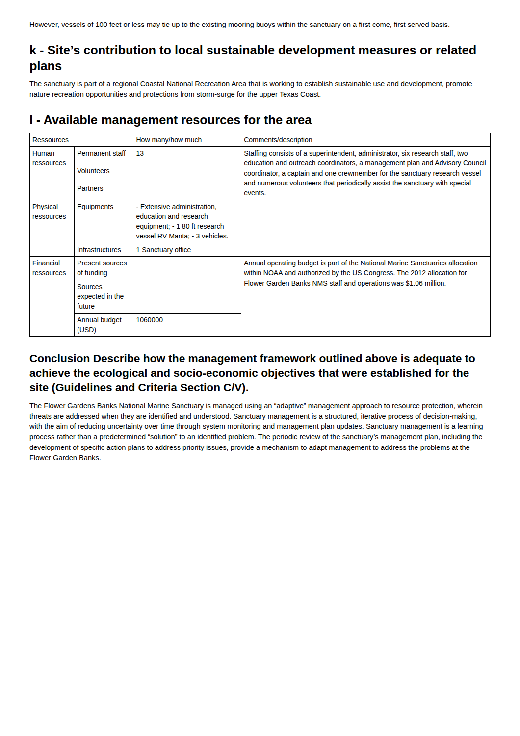However, vessels of 100 feet or less may tie up to the existing mooring buoys within the sanctuary on a first come, first served basis.
k - Site’s contribution to local sustainable development measures or related plans
The sanctuary is part of a regional Coastal National Recreation Area that is working to establish sustainable use and development, promote nature recreation opportunities and protections from storm-surge for the upper Texas Coast.
l - Available management resources for the area
| Ressources | How many/how much | Comments/description |
| Human ressources | Permanent staff | 13 | Staffing consists of a superintendent, administrator, six research staff, two education and outreach coordinators, a management plan and Advisory Council coordinator, a captain and one crewmember for the sanctuary research vessel and numerous volunteers that periodically assist the sanctuary with special events. |
| Volunteers | |
| Partners | |
| Physical ressources | Equipments | - Extensive administration, education and research equipment; - 1 80 ft research vessel RV Manta; - 3 vehicles. | |
| Infrastructures | 1 Sanctuary office |
| Financial ressources | Present sources of funding | | Annual operating budget is part of the National Marine Sanctuaries allocation within NOAA and authorized by the US Congress. The 2012 allocation for Flower Garden Banks NMS staff and operations was $1.06 million. |
| Sources expected in the future | |
| Annual budget (USD) | 1060000 |
Conclusion Describe how the management framework outlined above is adequate to achieve the ecological and socio-economic objectives that were established for the site (Guidelines and Criteria Section C/V).
The Flower Gardens Banks National Marine Sanctuary is managed using an “adaptive” management approach to resource protection, wherein threats are addressed when they are identified and understood. Sanctuary management is a structured, iterative process of decision-making, with the aim of reducing uncertainty over time through system monitoring and management plan updates. Sanctuary management is a learning process rather than a predetermined “solution” to an identified problem. The periodic review of the sanctuary’s management plan, including the development of specific action plans to address priority issues, provide a mechanism to adapt management to address the problems at the Flower Garden Banks.